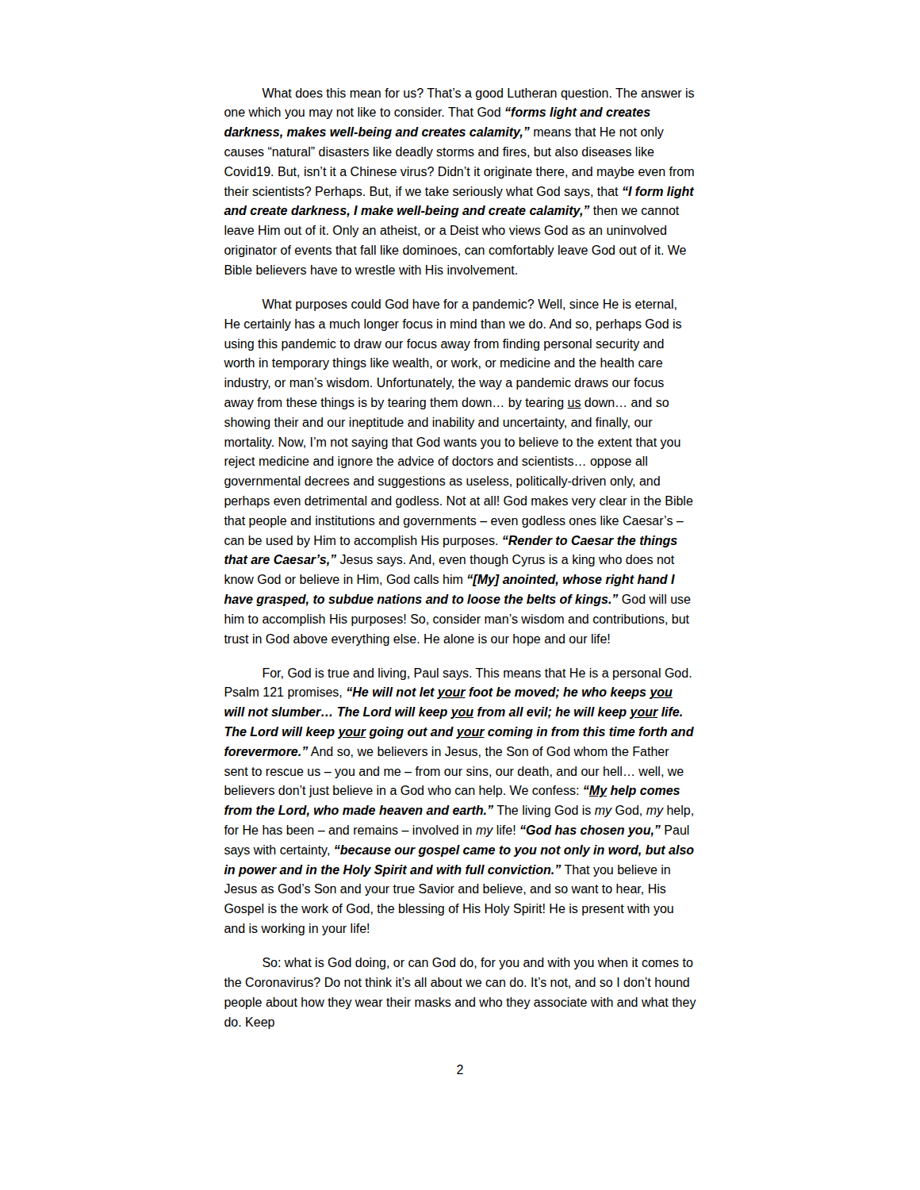What does this mean for us? That’s a good Lutheran question. The answer is one which you may not like to consider. That God “forms light and creates darkness, makes well-being and creates calamity,” means that He not only causes “natural” disasters like deadly storms and fires, but also diseases like Covid19. But, isn’t it a Chinese virus? Didn’t it originate there, and maybe even from their scientists? Perhaps. But, if we take seriously what God says, that “I form light and create darkness, I make well-being and create calamity,” then we cannot leave Him out of it. Only an atheist, or a Deist who views God as an uninvolved originator of events that fall like dominoes, can comfortably leave God out of it. We Bible believers have to wrestle with His involvement.
What purposes could God have for a pandemic? Well, since He is eternal, He certainly has a much longer focus in mind than we do. And so, perhaps God is using this pandemic to draw our focus away from finding personal security and worth in temporary things like wealth, or work, or medicine and the health care industry, or man’s wisdom. Unfortunately, the way a pandemic draws our focus away from these things is by tearing them down… by tearing us down… and so showing their and our ineptitude and inability and uncertainty, and finally, our mortality. Now, I’m not saying that God wants you to believe to the extent that you reject medicine and ignore the advice of doctors and scientists… oppose all governmental decrees and suggestions as useless, politically-driven only, and perhaps even detrimental and godless. Not at all! God makes very clear in the Bible that people and institutions and governments – even godless ones like Caesar’s – can be used by Him to accomplish His purposes. “Render to Caesar the things that are Caesar’s,” Jesus says. And, even though Cyrus is a king who does not know God or believe in Him, God calls him “[My] anointed, whose right hand I have grasped, to subdue nations and to loose the belts of kings.” God will use him to accomplish His purposes! So, consider man’s wisdom and contributions, but trust in God above everything else. He alone is our hope and our life!
For, God is true and living, Paul says. This means that He is a personal God. Psalm 121 promises, “He will not let your foot be moved; he who keeps you will not slumber… The Lord will keep you from all evil; he will keep your life. The Lord will keep your going out and your coming in from this time forth and forevermore.” And so, we believers in Jesus, the Son of God whom the Father sent to rescue us – you and me – from our sins, our death, and our hell… well, we believers don’t just believe in a God who can help. We confess: “My help comes from the Lord, who made heaven and earth.” The living God is my God, my help, for He has been – and remains – involved in my life! “God has chosen you,” Paul says with certainty, “because our gospel came to you not only in word, but also in power and in the Holy Spirit and with full conviction.” That you believe in Jesus as God’s Son and your true Savior and believe, and so want to hear, His Gospel is the work of God, the blessing of His Holy Spirit! He is present with you and is working in your life!
So: what is God doing, or can God do, for you and with you when it comes to the Coronavirus? Do not think it’s all about we can do. It’s not, and so I don’t hound people about how they wear their masks and who they associate with and what they do. Keep
2